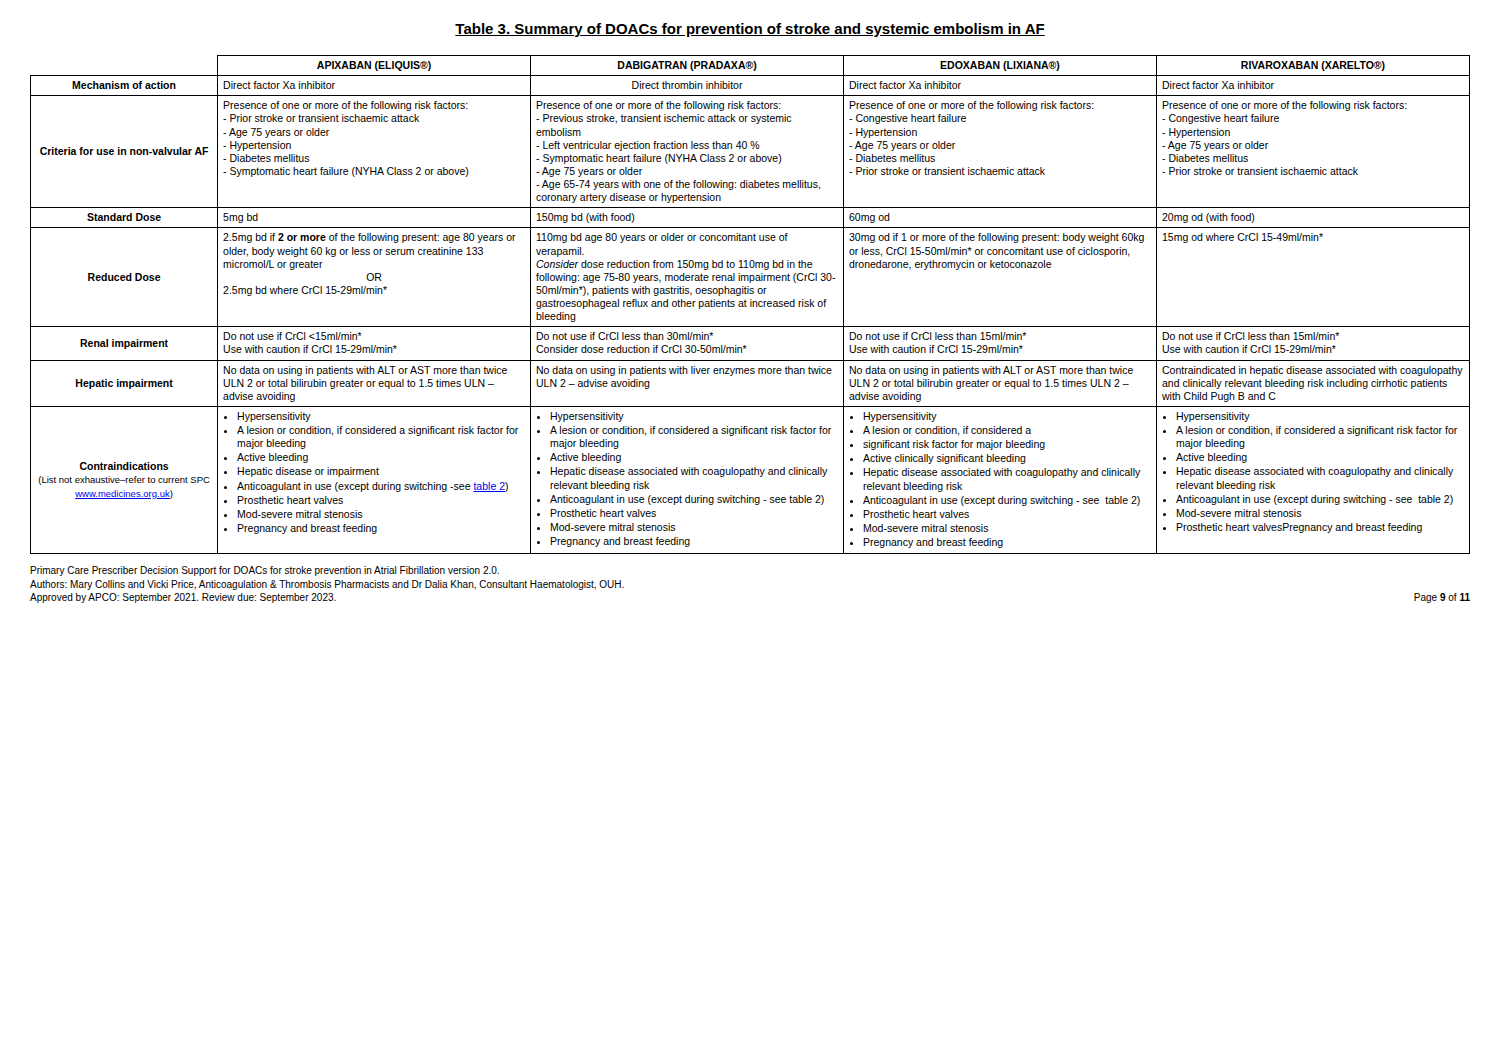Table 3. Summary of DOACs for prevention of stroke and systemic embolism in AF
| | APIXABAN (ELIQUIS®) | DABIGATRAN (PRADAXA®) | EDOXABAN (LIXIANA®) | RIVAROXABAN (XARELTO®) |
| --- | --- | --- | --- | --- |
| Mechanism of action | Direct factor Xa inhibitor | Direct thrombin inhibitor | Direct factor Xa inhibitor | Direct factor Xa inhibitor |
| Criteria for use in non-valvular AF | Presence of one or more of the following risk factors: - Prior stroke or transient ischaemic attack - Age 75 years or older - Hypertension - Diabetes mellitus - Symptomatic heart failure (NYHA Class 2 or above) | Presence of one or more of the following risk factors: - Previous stroke, transient ischemic attack or systemic embolism - Left ventricular ejection fraction less than 40 % - Symptomatic heart failure (NYHA Class 2 or above) - Age 75 years or older - Age 65-74 years with one of the following: diabetes mellitus, coronary artery disease or hypertension | Presence of one or more of the following risk factors: - Congestive heart failure - Hypertension - Age 75 years or older - Diabetes mellitus - Prior stroke or transient ischaemic attack | Presence of one or more of the following risk factors: - Congestive heart failure - Hypertension - Age 75 years or older - Diabetes mellitus - Prior stroke or transient ischaemic attack |
| Standard Dose | 5mg bd | 150mg bd (with food) | 60mg od | 20mg od (with food) |
| Reduced Dose | 2.5mg bd if 2 or more of the following present: age 80 years or older, body weight 60 kg or less or serum creatinine 133 micromol/L or greater OR 2.5mg bd where CrCl 15-29ml/min* | 110mg bd age 80 years or older or concomitant use of verapamil. Consider dose reduction from 150mg bd to 110mg bd in the following: age 75-80 years, moderate renal impairment (CrCl 30-50ml/min*), patients with gastritis, oesophagitis or gastroesophageal reflux and other patients at increased risk of bleeding | 30mg od if 1 or more of the following present: body weight 60kg or less, CrCl 15-50ml/min* or concomitant use of ciclosporin, dronedarone, erythromycin or ketoconazole | 15mg od where CrCl 15-49ml/min* |
| Renal impairment | Do not use if CrCl <15ml/min* Use with caution if CrCl 15-29ml/min* | Do not use if CrCl less than 30ml/min* Consider dose reduction if CrCl 30-50ml/min* | Do not use if CrCl less than 15ml/min* Use with caution if CrCl 15-29ml/min* | Do not use if CrCl less than 15ml/min* Use with caution if CrCl 15-29ml/min* |
| Hepatic impairment | No data on using in patients with ALT or AST more than twice ULN 2 or total bilirubin greater or equal to 1.5 times ULN – advise avoiding | No data on using in patients with liver enzymes more than twice ULN 2 – advise avoiding | No data on using in patients with ALT or AST more than twice ULN 2 or total bilirubin greater or equal to 1.5 times ULN 2 – advise avoiding | Contraindicated in hepatic disease associated with coagulopathy and clinically relevant bleeding risk including cirrhotic patients with Child Pugh B and C |
| Contraindications (List not exhaustive–refer to current SPC www.medicines.org.uk ) | Hypersensitivity A lesion or condition, if considered a significant risk factor for major bleeding Active bleeding Hepatic disease or impairment Anticoagulant in use (except during switching -see table 2 ) Prosthetic heart valves Mod-severe mitral stenosis Pregnancy and breast feeding | Hypersensitivity A lesion or condition, if considered a significant risk factor for major bleeding Active bleeding Hepatic disease associated with coagulopathy and clinically relevant bleeding risk Anticoagulant in use (except during switching - see table 2) Prosthetic heart valves Mod-severe mitral stenosis Pregnancy and breast feeding | Hypersensitivity A lesion or condition, if considered a significant risk factor for major bleeding Active clinically significant bleeding Hepatic disease associated with coagulopathy and clinically relevant bleeding risk Anticoagulant in use (except during switching - see table 2) Prosthetic heart valves Mod-severe mitral stenosis Pregnancy and breast feeding | Hypersensitivity A lesion or condition, if considered a significant risk factor for major bleeding Active bleeding Hepatic disease associated with coagulopathy and clinically relevant bleeding risk Anticoagulant in use (except during switching - see table 2) Mod-severe mitral stenosis Prosthetic heart valvesPregnancy and breast feeding |
Primary Care Prescriber Decision Support for DOACs for stroke prevention in Atrial Fibrillation version 2.0.
Authors: Mary Collins and Vicki Price, Anticoagulation & Thrombosis Pharmacists and Dr Dalia Khan, Consultant Haematologist, OUH.
Approved by APCO: September 2021. Review due: September 2023. Page 9 of 11